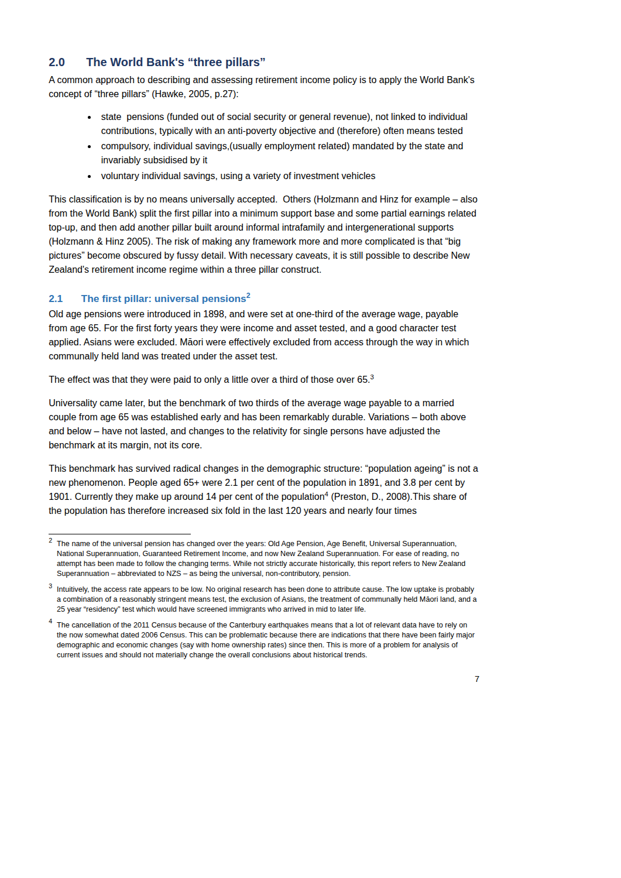2.0 The World Bank's “three pillars”
A common approach to describing and assessing retirement income policy is to apply the World Bank's concept of “three pillars” (Hawke, 2005, p.27):
state pensions (funded out of social security or general revenue), not linked to individual contributions, typically with an anti-poverty objective and (therefore) often means tested
compulsory, individual savings,(usually employment related) mandated by the state and invariably subsidised by it
voluntary individual savings, using a variety of investment vehicles
This classification is by no means universally accepted. Others (Holzmann and Hinz for example – also from the World Bank) split the first pillar into a minimum support base and some partial earnings related top-up, and then add another pillar built around informal intrafamily and intergenerational supports (Holzmann & Hinz 2005). The risk of making any framework more and more complicated is that “big pictures” become obscured by fussy detail. With necessary caveats, it is still possible to describe New Zealand's retirement income regime within a three pillar construct.
2.1 The first pillar: universal pensions2
Old age pensions were introduced in 1898, and were set at one-third of the average wage, payable from age 65. For the first forty years they were income and asset tested, and a good character test applied. Asians were excluded. Māori were effectively excluded from access through the way in which communally held land was treated under the asset test.
The effect was that they were paid to only a little over a third of those over 65.3
Universality came later, but the benchmark of two thirds of the average wage payable to a married couple from age 65 was established early and has been remarkably durable. Variations – both above and below – have not lasted, and changes to the relativity for single persons have adjusted the benchmark at its margin, not its core.
This benchmark has survived radical changes in the demographic structure: “population ageing” is not a new phenomenon. People aged 65+ were 2.1 per cent of the population in 1891, and 3.8 per cent by 1901. Currently they make up around 14 per cent of the population4 (Preston, D., 2008).This share of the population has therefore increased six fold in the last 120 years and nearly four times
2 The name of the universal pension has changed over the years: Old Age Pension, Age Benefit, Universal Superannuation, National Superannuation, Guaranteed Retirement Income, and now New Zealand Superannuation. For ease of reading, no attempt has been made to follow the changing terms. While not strictly accurate historically, this report refers to New Zealand Superannuation – abbreviated to NZS – as being the universal, non-contributory, pension.
3 Intuitively, the access rate appears to be low. No original research has been done to attribute cause. The low uptake is probably a combination of a reasonably stringent means test, the exclusion of Asians, the treatment of communally held Māori land, and a 25 year “residency” test which would have screened immigrants who arrived in mid to later life.
4 The cancellation of the 2011 Census because of the Canterbury earthquakes means that a lot of relevant data have to rely on the now somewhat dated 2006 Census. This can be problematic because there are indications that there have been fairly major demographic and economic changes (say with home ownership rates) since then. This is more of a problem for analysis of current issues and should not materially change the overall conclusions about historical trends.
7